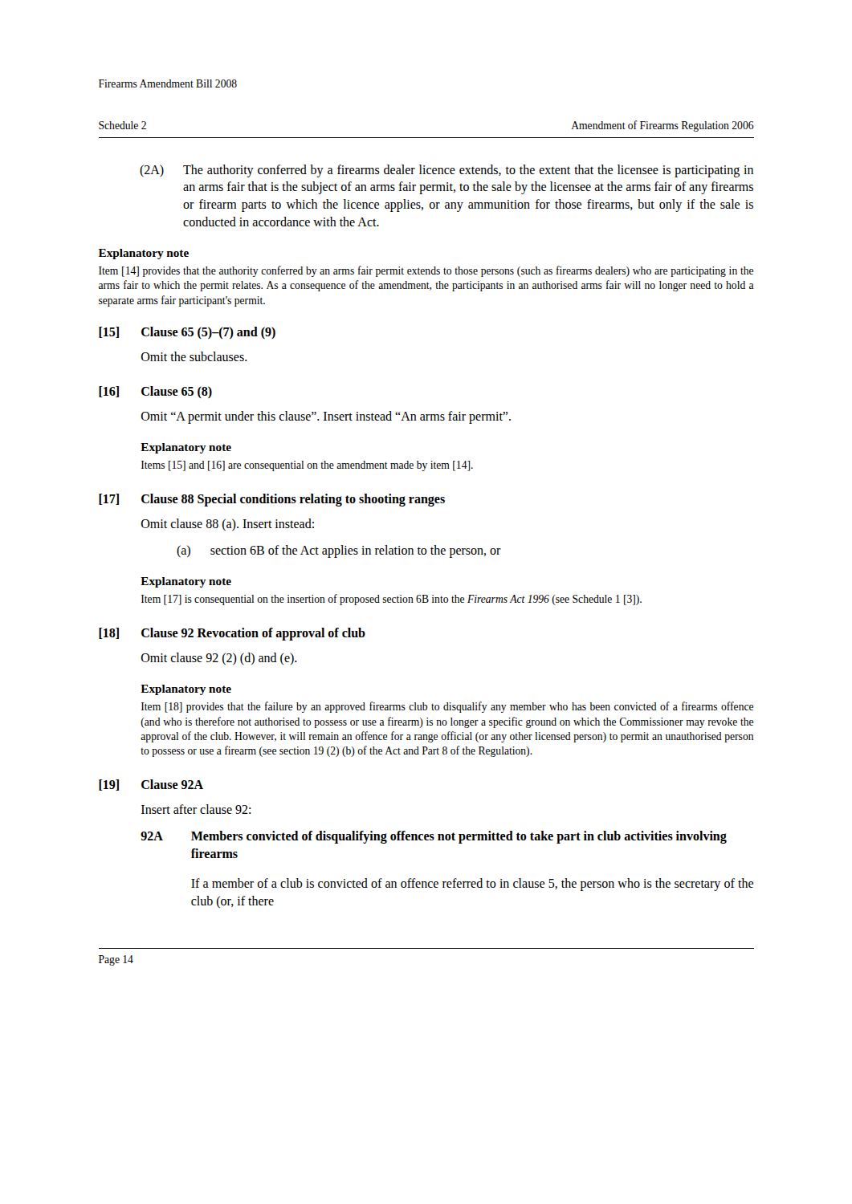Firearms Amendment Bill 2008
Schedule 2
Amendment of Firearms Regulation 2006
(2A)
The authority conferred by a firearms dealer licence extends, to the extent that the licensee is participating in an arms fair that is the subject of an arms fair permit, to the sale by the licensee at the arms fair of any firearms or firearm parts to which the licence applies, or any ammunition for those firearms, but only if the sale is conducted in accordance with the Act.
Explanatory note
Item [14] provides that the authority conferred by an arms fair permit extends to those persons (such as firearms dealers) who are participating in the arms fair to which the permit relates. As a consequence of the amendment, the participants in an authorised arms fair will no longer need to hold a separate arms fair participant's permit.
[15] Clause 65 (5)–(7) and (9)
Omit the subclauses.
[16] Clause 65 (8)
Omit “A permit under this clause”. Insert instead “An arms fair permit”.
Explanatory note
Items [15] and [16] are consequential on the amendment made by item [14].
[17] Clause 88 Special conditions relating to shooting ranges
Omit clause 88 (a). Insert instead:
(a)
section 6B of the Act applies in relation to the person, or
Explanatory note
Item [17] is consequential on the insertion of proposed section 6B into the Firearms Act 1996 (see Schedule 1 [3]).
[18] Clause 92 Revocation of approval of club
Omit clause 92 (2) (d) and (e).
Explanatory note
Item [18] provides that the failure by an approved firearms club to disqualify any member who has been convicted of a firearms offence (and who is therefore not authorised to possess or use a firearm) is no longer a specific ground on which the Commissioner may revoke the approval of the club. However, it will remain an offence for a range official (or any other licensed person) to permit an unauthorised person to possess or use a firearm (see section 19 (2) (b) of the Act and Part 8 of the Regulation).
[19] Clause 92A
Insert after clause 92:
92A
Members convicted of disqualifying offences not permitted to take part in club activities involving firearms
If a member of a club is convicted of an offence referred to in clause 5, the person who is the secretary of the club (or, if there
Page 14